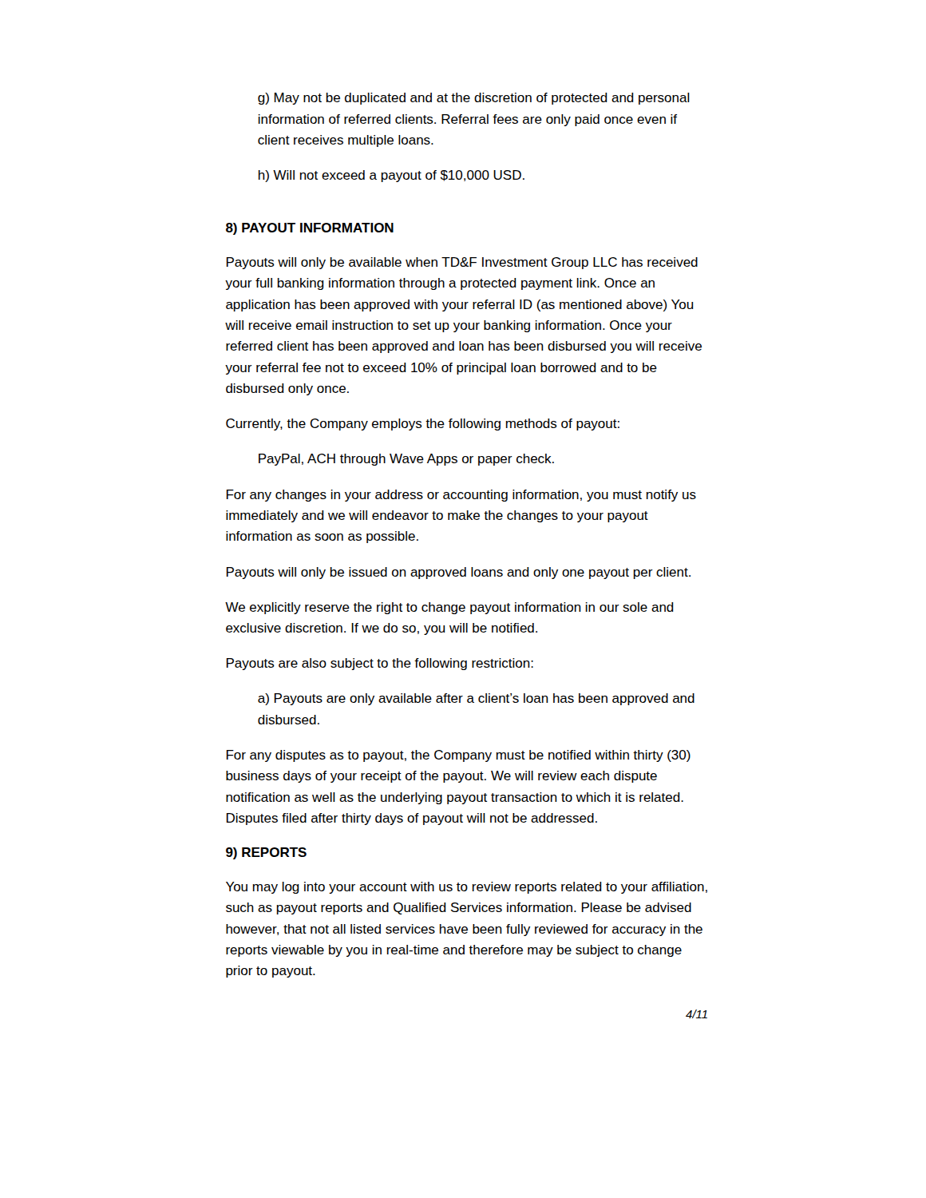g) May not be duplicated and at the discretion of protected and personal information of referred clients. Referral fees are only paid once even if client receives multiple loans.
h) Will not exceed a payout of $10,000 USD.
8) PAYOUT INFORMATION
Payouts will only be available when TD&F Investment Group LLC has received your full banking information through a protected payment link. Once an application has been approved with your referral ID (as mentioned above) You will receive email instruction to set up your banking information. Once your referred client has been approved and loan has been disbursed you will receive your referral fee not to exceed 10% of principal loan borrowed and to be disbursed only once.
Currently, the Company employs the following methods of payout:
PayPal, ACH through Wave Apps or paper check.
For any changes in your address or accounting information, you must notify us immediately and we will endeavor to make the changes to your payout information as soon as possible.
Payouts will only be issued on approved loans and only one payout per client.
We explicitly reserve the right to change payout information in our sole and exclusive discretion. If we do so, you will be notified.
Payouts are also subject to the following restriction:
a) Payouts are only available after a client’s loan has been approved and disbursed.
For any disputes as to payout, the Company must be notified within thirty (30) business days of your receipt of the payout. We will review each dispute notification as well as the underlying payout transaction to which it is related. Disputes filed after thirty days of payout will not be addressed.
9) REPORTS
You may log into your account with us to review reports related to your affiliation, such as payout reports and Qualified Services information. Please be advised however, that not all listed services have been fully reviewed for accuracy in the reports viewable by you in real-time and therefore may be subject to change prior to payout.
4/11